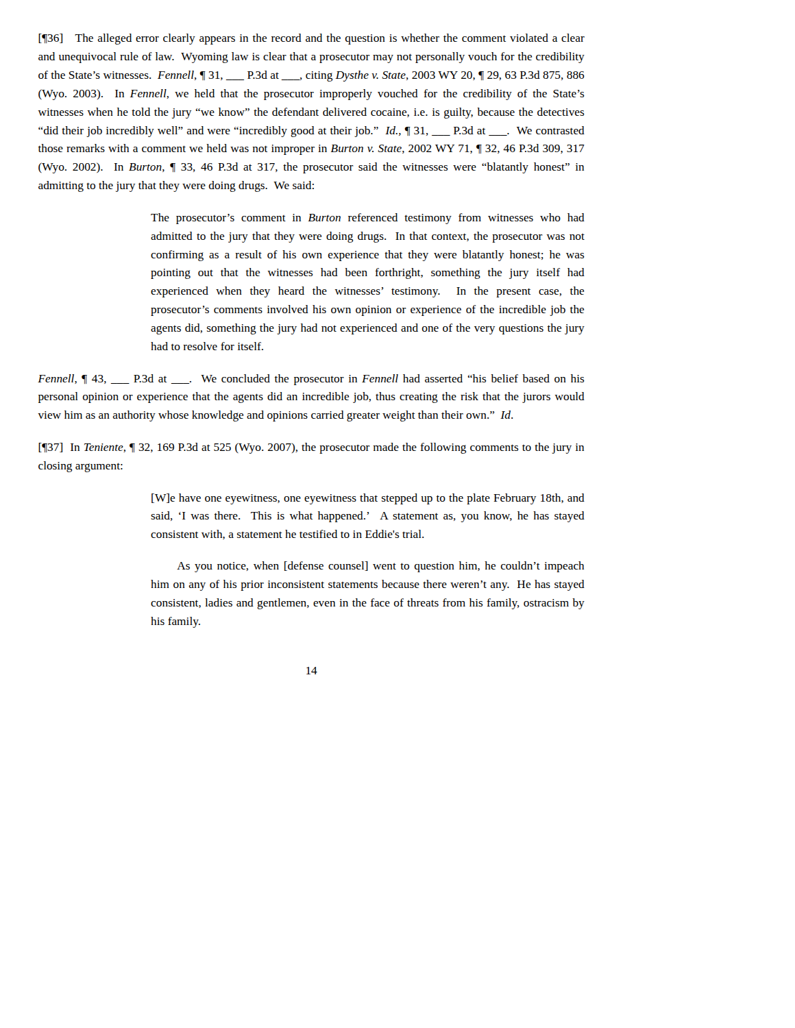[¶36] The alleged error clearly appears in the record and the question is whether the comment violated a clear and unequivocal rule of law. Wyoming law is clear that a prosecutor may not personally vouch for the credibility of the State’s witnesses. Fennell, ¶ 31, ___ P.3d at ___, citing Dysthe v. State, 2003 WY 20, ¶ 29, 63 P.3d 875, 886 (Wyo. 2003). In Fennell, we held that the prosecutor improperly vouched for the credibility of the State’s witnesses when he told the jury “we know” the defendant delivered cocaine, i.e. is guilty, because the detectives “did their job incredibly well” and were “incredibly good at their job.” Id., ¶ 31, ___ P.3d at ___. We contrasted those remarks with a comment we held was not improper in Burton v. State, 2002 WY 71, ¶ 32, 46 P.3d 309, 317 (Wyo. 2002). In Burton, ¶ 33, 46 P.3d at 317, the prosecutor said the witnesses were “blatantly honest” in admitting to the jury that they were doing drugs. We said:
The prosecutor’s comment in Burton referenced testimony from witnesses who had admitted to the jury that they were doing drugs. In that context, the prosecutor was not confirming as a result of his own experience that they were blatantly honest; he was pointing out that the witnesses had been forthright, something the jury itself had experienced when they heard the witnesses’ testimony. In the present case, the prosecutor’s comments involved his own opinion or experience of the incredible job the agents did, something the jury had not experienced and one of the very questions the jury had to resolve for itself.
Fennell, ¶ 43, ___ P.3d at ___. We concluded the prosecutor in Fennell had asserted “his belief based on his personal opinion or experience that the agents did an incredible job, thus creating the risk that the jurors would view him as an authority whose knowledge and opinions carried greater weight than their own.” Id.
[¶37] In Teniente, ¶ 32, 169 P.3d at 525 (Wyo. 2007), the prosecutor made the following comments to the jury in closing argument:
[W]e have one eyewitness, one eyewitness that stepped up to the plate February 18th, and said, ‘I was there. This is what happened.’ A statement as, you know, he has stayed consistent with, a statement he testified to in Eddie's trial.
As you notice, when [defense counsel] went to question him, he couldn’t impeach him on any of his prior inconsistent statements because there weren’t any. He has stayed consistent, ladies and gentlemen, even in the face of threats from his family, ostracism by his family.
14